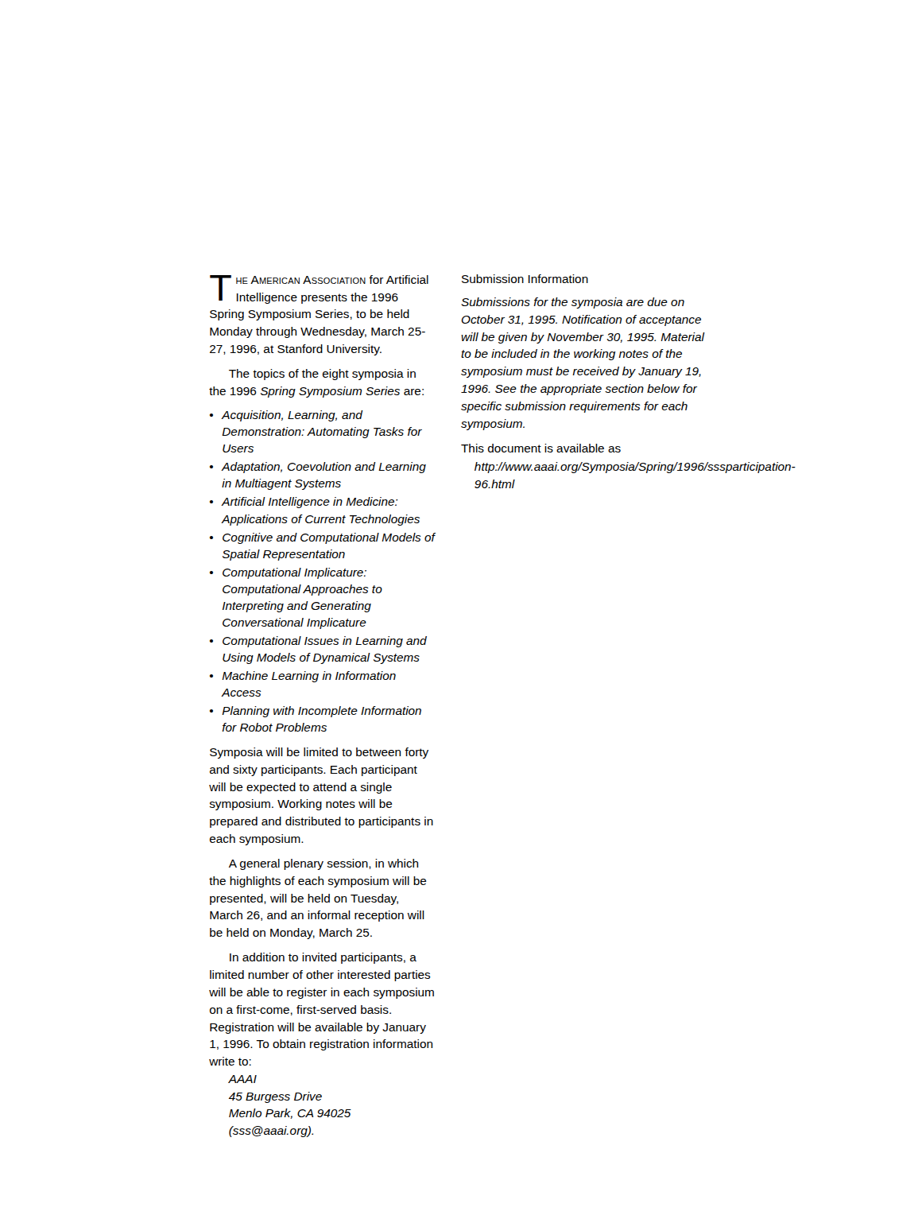The American Association for Artificial Intelligence presents the 1996 Spring Symposium Series, to be held Monday through Wednesday, March 25-27, 1996, at Stanford University.
The topics of the eight symposia in the 1996 Spring Symposium Series are:
Acquisition, Learning, and Demonstration: Automating Tasks for Users
Adaptation, Coevolution and Learning in Multiagent Systems
Artificial Intelligence in Medicine: Applications of Current Technologies
Cognitive and Computational Models of Spatial Representation
Computational Implicature: Computational Approaches to Interpreting and Generating Conversational Implicature
Computational Issues in Learning and Using Models of Dynamical Systems
Machine Learning in Information Access
Planning with Incomplete Information for Robot Problems
Symposia will be limited to between forty and sixty participants. Each participant will be expected to attend a single symposium. Working notes will be prepared and distributed to participants in each symposium.
A general plenary session, in which the highlights of each symposium will be presented, will be held on Tuesday, March 26, and an informal reception will be held on Monday, March 25.
In addition to invited participants, a limited number of other interested parties will be able to register in each symposium on a first-come, first-served basis. Registration will be available by January 1, 1996. To obtain registration information write to:
AAAI
45 Burgess Drive
Menlo Park, CA 94025
(sss@aaai.org).
Submission Information
Submissions for the symposia are due on October 31, 1995. Notification of acceptance will be given by November 30, 1995. Material to be included in the working notes of the symposium must be received by January 19, 1996. See the appropriate section below for specific submission requirements for each symposium.
This document is available as
http://www.aaai.org/Symposia/Spring/1996/sssparticipation-96.html